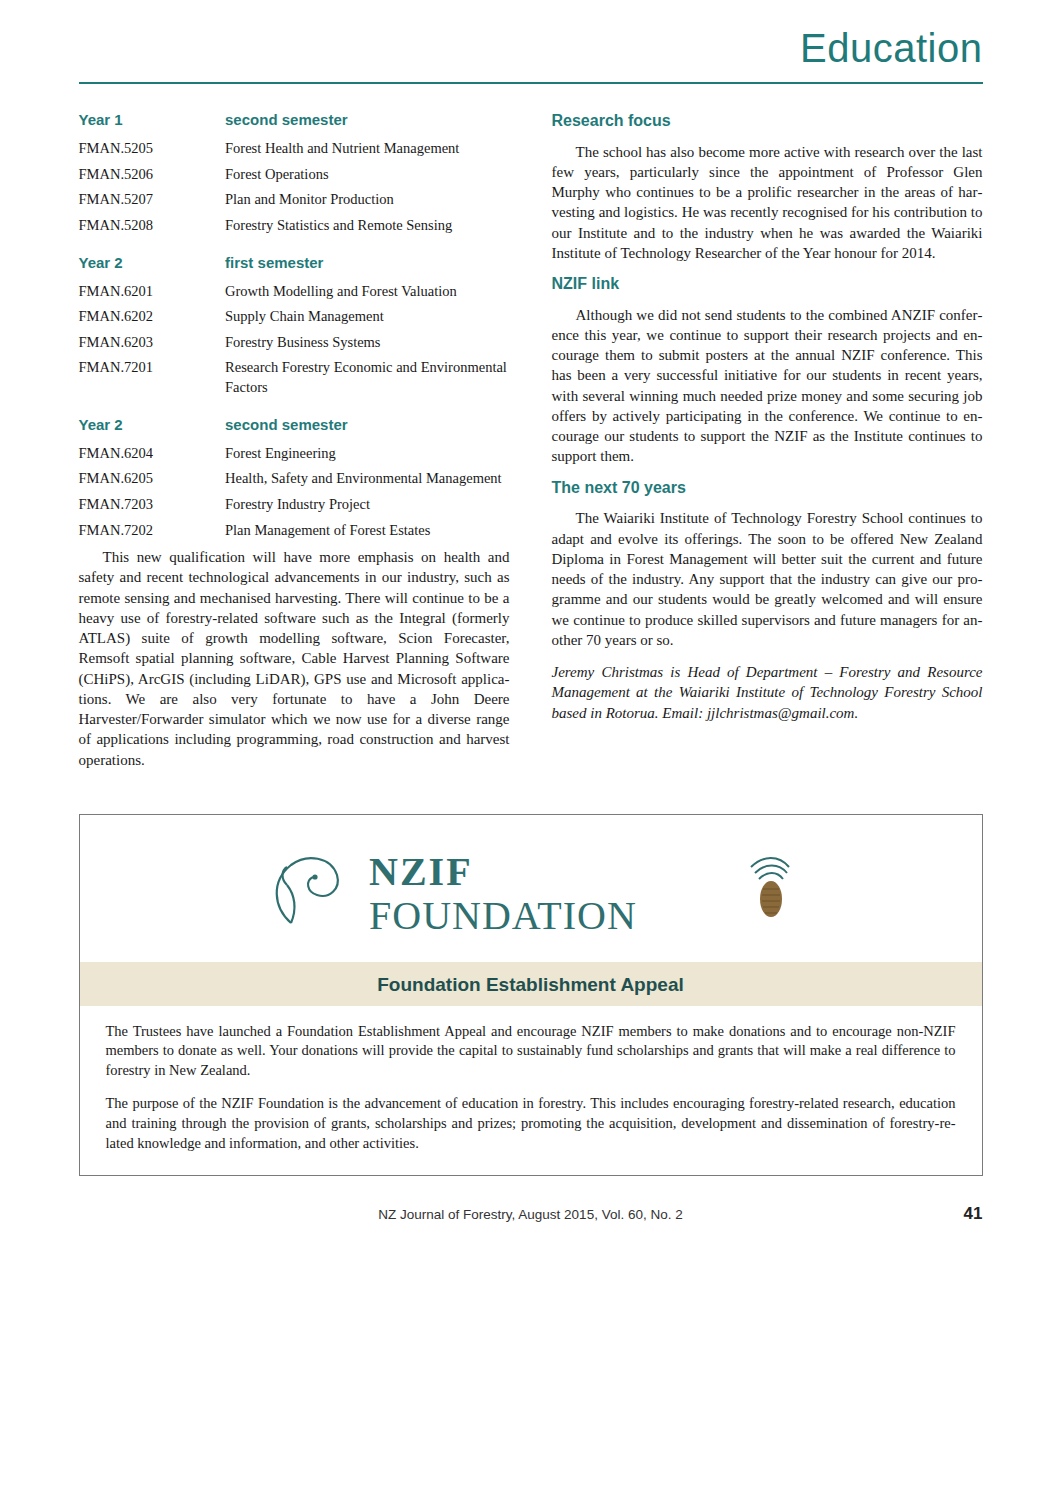Education
| Year 1 | second semester |
| --- | --- |
| FMAN.5205 | Forest Health and Nutrient Management |
| FMAN.5206 | Forest Operations |
| FMAN.5207 | Plan and Monitor Production |
| FMAN.5208 | Forestry Statistics and Remote Sensing |
| Year 2 | first semester |
| FMAN.6201 | Growth Modelling and Forest Valuation |
| FMAN.6202 | Supply Chain Management |
| FMAN.6203 | Forestry Business Systems |
| FMAN.7201 | Research Forestry Economic and Environmental Factors |
| Year 2 | second semester |
| FMAN.6204 | Forest Engineering |
| FMAN.6205 | Health, Safety and Environmental Management |
| FMAN.7203 | Forestry Industry Project |
| FMAN.7202 | Plan Management of Forest Estates |
This new qualification will have more emphasis on health and safety and recent technological advancements in our industry, such as remote sensing and mechanised harvesting. There will continue to be a heavy use of forestry-related software such as the Integral (formerly ATLAS) suite of growth modelling software, Scion Forecaster, Remsoft spatial planning software, Cable Harvest Planning Software (CHiPS), ArcGIS (including LiDAR), GPS use and Microsoft applications. We are also very fortunate to have a John Deere Harvester/Forwarder simulator which we now use for a diverse range of applications including programming, road construction and harvest operations.
Research focus
The school has also become more active with research over the last few years, particularly since the appointment of Professor Glen Murphy who continues to be a prolific researcher in the areas of harvesting and logistics. He was recently recognised for his contribution to our Institute and to the industry when he was awarded the Waiariki Institute of Technology Researcher of the Year honour for 2014.
NZIF link
Although we did not send students to the combined ANZIF conference this year, we continue to support their research projects and encourage them to submit posters at the annual NZIF conference. This has been a very successful initiative for our students in recent years, with several winning much needed prize money and some securing job offers by actively participating in the conference. We continue to encourage our students to support the NZIF as the Institute continues to support them.
The next 70 years
The Waiariki Institute of Technology Forestry School continues to adapt and evolve its offerings. The soon to be offered New Zealand Diploma in Forest Management will better suit the current and future needs of the industry. Any support that the industry can give our programme and our students would be greatly welcomed and will ensure we continue to produce skilled supervisors and future managers for another 70 years or so.
Jeremy Christmas is Head of Department – Forestry and Resource Management at the Waiariki Institute of Technology Forestry School based in Rotorua. Email: jjlchristmas@gmail.com.
NZIF FOUNDATION
Foundation Establishment Appeal
The Trustees have launched a Foundation Establishment Appeal and encourage NZIF members to make donations and to encourage non-NZIF members to donate as well. Your donations will provide the capital to sustainably fund scholarships and grants that will make a real difference to forestry in New Zealand.
The purpose of the NZIF Foundation is the advancement of education in forestry. This includes encouraging forestry-related research, education and training through the provision of grants, scholarships and prizes; promoting the acquisition, development and dissemination of forestry-related knowledge and information, and other activities.
NZ Journal of Forestry, August 2015, Vol. 60, No. 2
41